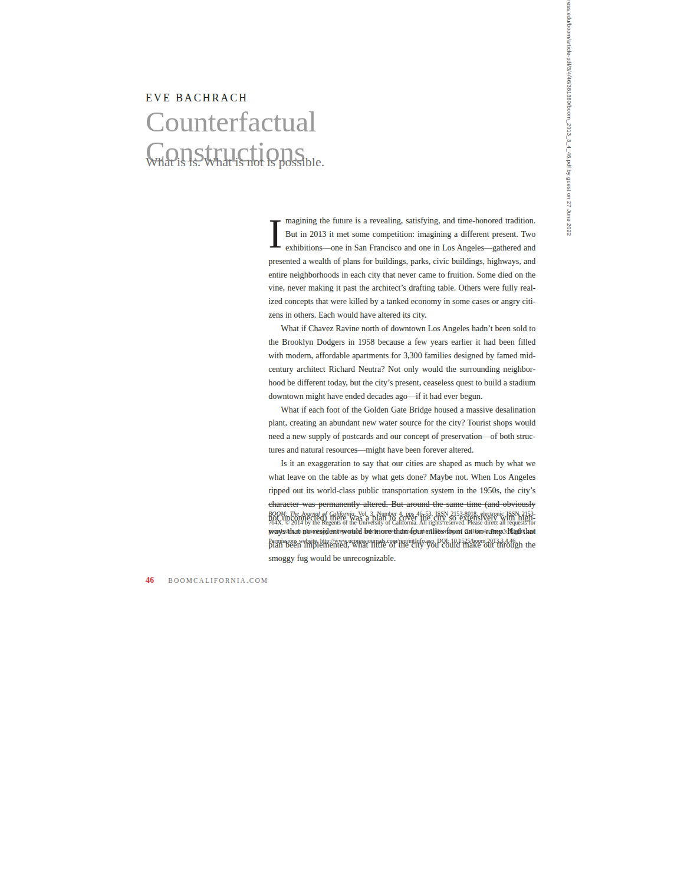Eve Bachrach
Counterfactual Constructions
What is is. What is not is possible.
Imagining the future is a revealing, satisfying, and time-honored tradition. But in 2013 it met some competition: imagining a different present. Two exhibitions—one in San Francisco and one in Los Angeles—gathered and presented a wealth of plans for buildings, parks, civic buildings, highways, and entire neighborhoods in each city that never came to fruition. Some died on the vine, never making it past the architect’s drafting table. Others were fully realized concepts that were killed by a tanked economy in some cases or angry citizens in others. Each would have altered its city.
What if Chavez Ravine north of downtown Los Angeles hadn’t been sold to the Brooklyn Dodgers in 1958 because a few years earlier it had been filled with modern, affordable apartments for 3,300 families designed by famed midcentury architect Richard Neutra? Not only would the surrounding neighborhood be different today, but the city’s present, ceaseless quest to build a stadium downtown might have ended decades ago—if it had ever begun.
What if each foot of the Golden Gate Bridge housed a massive desalination plant, creating an abundant new water source for the city? Tourist shops would need a new supply of postcards and our concept of preservation—of both structures and natural resources—might have been forever altered.
Is it an exaggeration to say that our cities are shaped as much by what we what leave on the table as by what gets done? Maybe not. When Los Angeles ripped out its world-class public transportation system in the 1950s, the city’s character was permanently altered. But around the same time (and obviously not unconnected) there was a plan to cover the city so extensively with highways that no resident would be more than four miles from an on-ramp. Had that plan been implemented, what little of the city you could make out through the smoggy fug would be unrecognizable.
BOOM: The Journal of California, Vol. 3, Number 4, pps 46–53, ISSN 2153-8018, electronic ISSN 2153-764X. © 2014 by the Regents of the University of California. All rights reserved. Please direct all requests for permission to photocopy or reproduce article content through the University of California Press’s Rights and Permissions website, http://www.ucpressjournals.com/reprintInfo.asp. DOI: 10.1525/boom.2013.3.4.46.
46
Boomcalifornia.com
Downloaded from http://online.ucpress.edu/boom/article-pdf/3/4/46/381360/boom_2013_3_4_46.pdf by guest on 27 June 2022